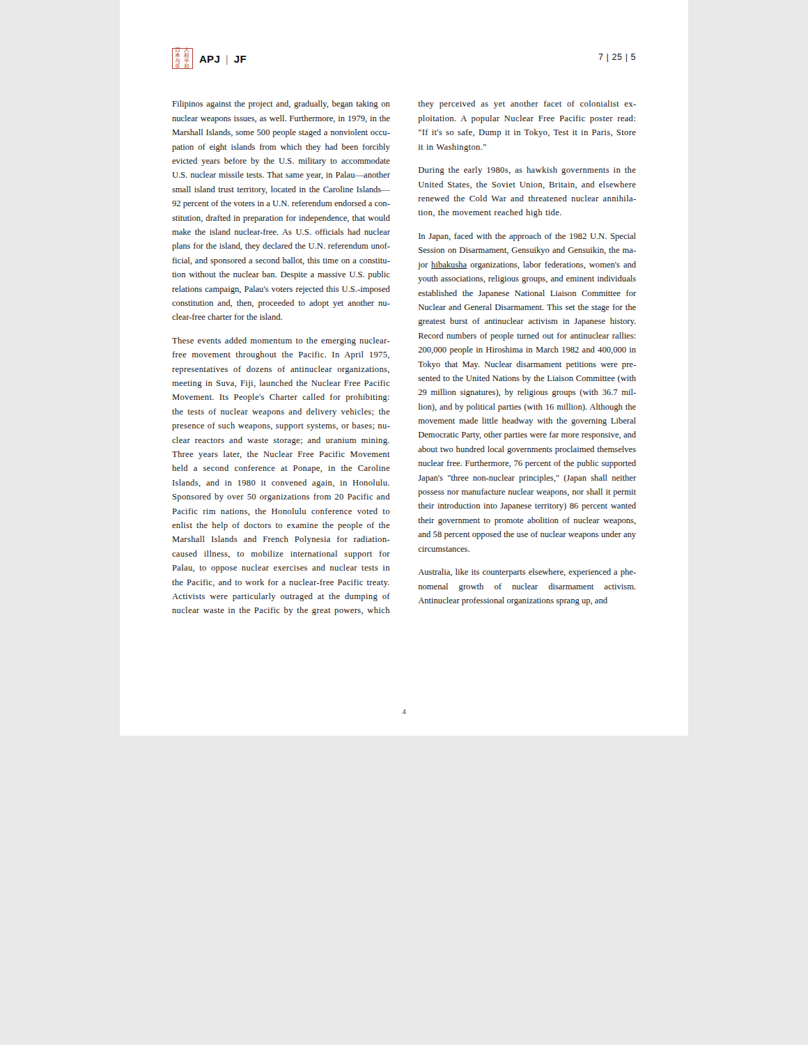日人 本权 与平 亚和
APJ | JF
7 | 25 | 5
Filipinos against the project and, gradually, began taking on nuclear weapons issues, as well. Furthermore, in 1979, in the Marshall Islands, some 500 people staged a nonviolent occupation of eight islands from which they had been forcibly evicted years before by the U.S. military to accommodate U.S. nuclear missile tests. That same year, in Palau—another small island trust territory, located in the Caroline Islands—92 percent of the voters in a U.N. referendum endorsed a constitution, drafted in preparation for independence, that would make the island nuclear-free. As U.S. officials had nuclear plans for the island, they declared the U.N. referendum unofficial, and sponsored a second ballot, this time on a constitution without the nuclear ban. Despite a massive U.S. public relations campaign, Palau's voters rejected this U.S.-imposed constitution and, then, proceeded to adopt yet another nuclear-free charter for the island.
These events added momentum to the emerging nuclear-free movement throughout the Pacific. In April 1975, representatives of dozens of antinuclear organizations, meeting in Suva, Fiji, launched the Nuclear Free Pacific Movement. Its People's Charter called for prohibiting: the tests of nuclear weapons and delivery vehicles; the presence of such weapons, support systems, or bases; nuclear reactors and waste storage; and uranium mining. Three years later, the Nuclear Free Pacific Movement held a second conference at Ponape, in the Caroline Islands, and in 1980 it convened again, in Honolulu. Sponsored by over 50 organizations from 20 Pacific and Pacific rim nations, the Honolulu conference voted to enlist the help of doctors to examine the people of the Marshall Islands and French Polynesia for radiation-caused illness, to mobilize international support for Palau, to oppose nuclear exercises and nuclear tests in the Pacific, and to work for a nuclear-free Pacific treaty. Activists were particularly outraged at the dumping of nuclear waste in the Pacific by the great powers, which they perceived as yet another facet of colonialist exploitation. A popular Nuclear Free Pacific poster read: "If it's so safe, Dump it in Tokyo, Test it in Paris, Store it in Washington."
During the early 1980s, as hawkish governments in the United States, the Soviet Union, Britain, and elsewhere renewed the Cold War and threatened nuclear annihilation, the movement reached high tide.
In Japan, faced with the approach of the 1982 U.N. Special Session on Disarmament, Gensuikyo and Gensuikin, the major hibakusha organizations, labor federations, women's and youth associations, religious groups, and eminent individuals established the Japanese National Liaison Committee for Nuclear and General Disarmament. This set the stage for the greatest burst of antinuclear activism in Japanese history. Record numbers of people turned out for antinuclear rallies: 200,000 people in Hiroshima in March 1982 and 400,000 in Tokyo that May. Nuclear disarmament petitions were presented to the United Nations by the Liaison Committee (with 29 million signatures), by religious groups (with 36.7 million), and by political parties (with 16 million). Although the movement made little headway with the governing Liberal Democratic Party, other parties were far more responsive, and about two hundred local governments proclaimed themselves nuclear free. Furthermore, 76 percent of the public supported Japan's "three non-nuclear principles," (Japan shall neither possess nor manufacture nuclear weapons, nor shall it permit their introduction into Japanese territory) 86 percent wanted their government to promote abolition of nuclear weapons, and 58 percent opposed the use of nuclear weapons under any circumstances.
Australia, like its counterparts elsewhere, experienced a phenomenal growth of nuclear disarmament activism. Antinuclear professional organizations sprang up, and
4